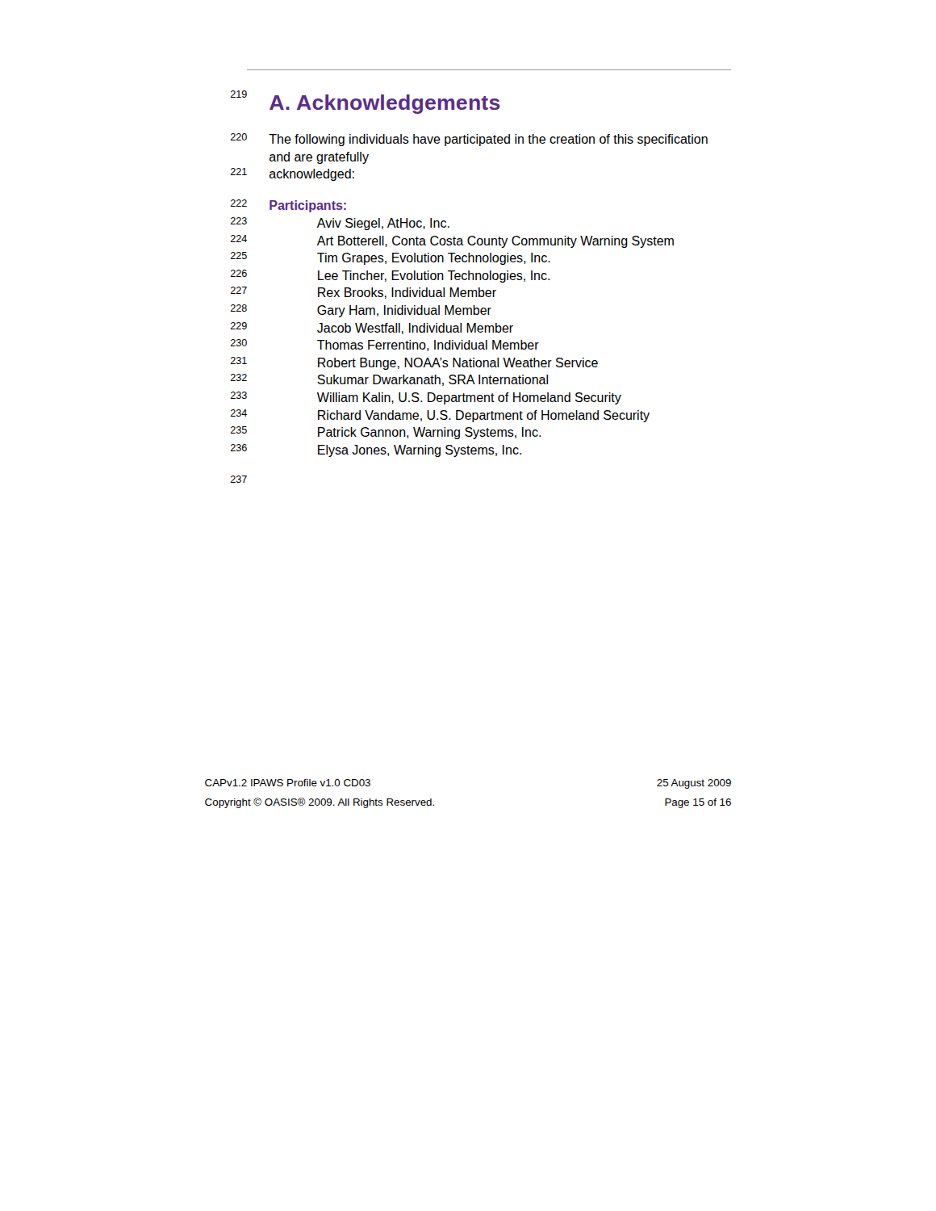219
A. Acknowledgements
220
The following individuals have participated in the creation of this specification and are gratefully
221
acknowledged:
222
Participants:
223
Aviv Siegel, AtHoc, Inc.
224
Art Botterell, Conta Costa County Community Warning System
225
Tim Grapes, Evolution Technologies, Inc.
226
Lee Tincher, Evolution Technologies, Inc.
227
Rex Brooks, Individual Member
228
Gary Ham, Inidividual Member
229
Jacob Westfall, Individual Member
230
Thomas Ferrentino, Individual Member
231
Robert Bunge, NOAA’s National Weather Service
232
Sukumar Dwarkanath, SRA International
233
William Kalin, U.S. Department of Homeland Security
234
Richard Vandame, U.S. Department of Homeland Security
235
Patrick Gannon, Warning Systems, Inc.
236
Elysa Jones, Warning Systems, Inc.
237
CAPv1.2 IPAWS Profile v1.0 CD03 25 August 2009
Copyright © OASIS® 2009. All Rights Reserved. Page 15 of 16